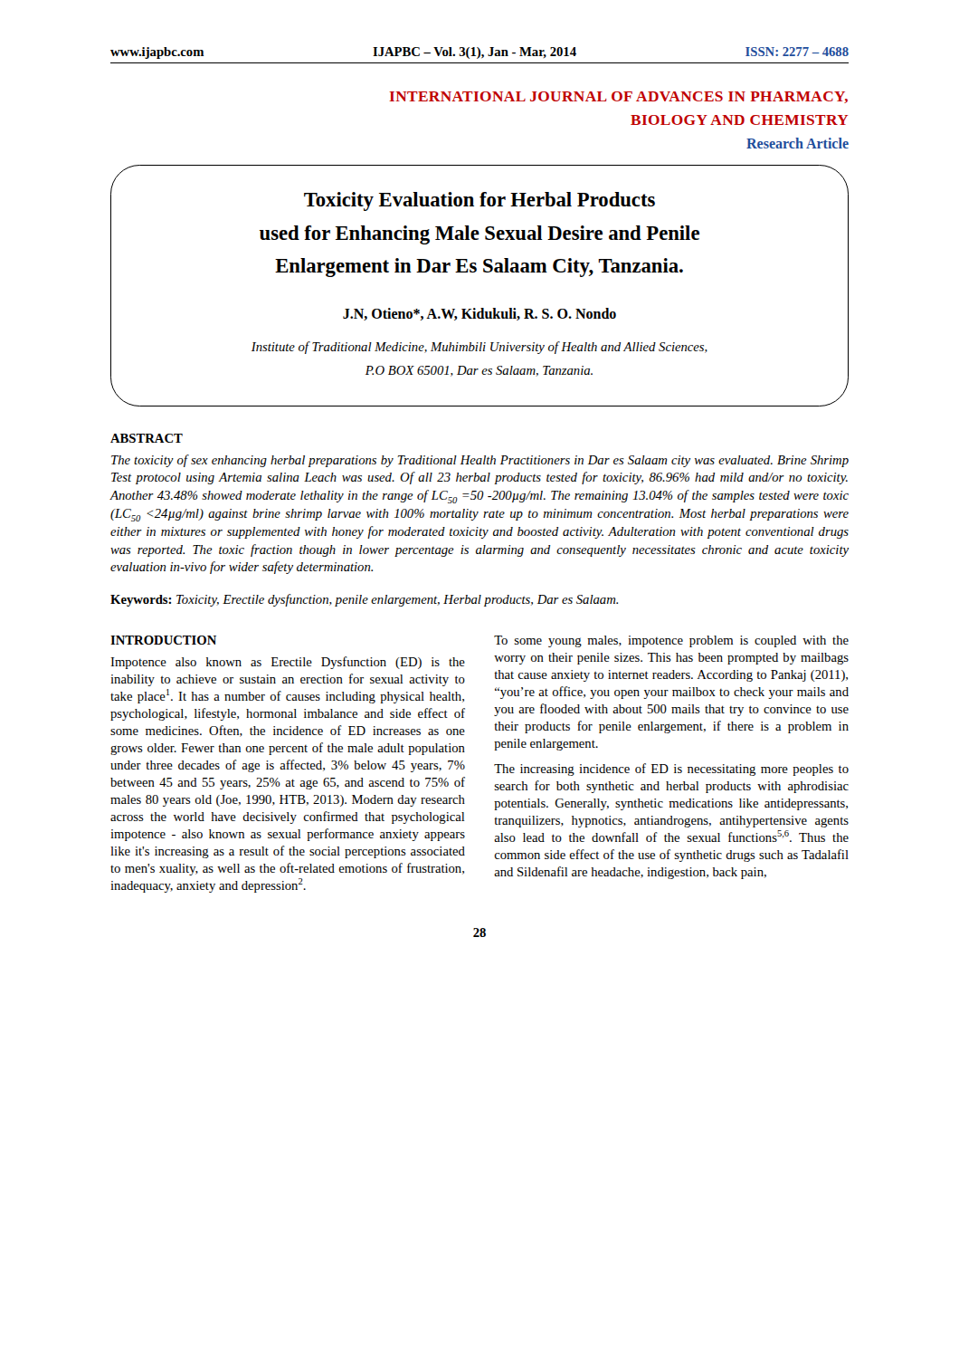www.ijapbc.com IJAPBC – Vol. 3(1), Jan - Mar, 2014 ISSN: 2277 – 4688
INTERNATIONAL JOURNAL OF ADVANCES IN PHARMACY,
BIOLOGY AND CHEMISTRY
Research Article
Toxicity Evaluation for Herbal Products
used for Enhancing Male Sexual Desire and Penile
Enlargement in Dar Es Salaam City, Tanzania.
J.N, Otieno*, A.W, Kidukuli, R. S. O. Nondo
Institute of Traditional Medicine, Muhimbili University of Health and Allied Sciences,
P.O BOX 65001, Dar es Salaam, Tanzania.
ABSTRACT
The toxicity of sex enhancing herbal preparations by Traditional Health Practitioners in Dar es Salaam city was evaluated. Brine Shrimp Test protocol using Artemia salina Leach was used. Of all 23 herbal products tested for toxicity, 86.96% had mild and/or no toxicity. Another 43.48% showed moderate lethality in the range of LC50 =50 -200µg/ml. The remaining 13.04% of the samples tested were toxic (LC50 <24µg/ml) against brine shrimp larvae with 100% mortality rate up to minimum concentration. Most herbal preparations were either in mixtures or supplemented with honey for moderated toxicity and boosted activity. Adulteration with potent conventional drugs was reported. The toxic fraction though in lower percentage is alarming and consequently necessitates chronic and acute toxicity evaluation in-vivo for wider safety determination.
Keywords: Toxicity, Erectile dysfunction, penile enlargement, Herbal products, Dar es Salaam.
INTRODUCTION
Impotence also known as Erectile Dysfunction (ED) is the inability to achieve or sustain an erection for sexual activity to take place1. It has a number of causes including physical health, psychological, lifestyle, hormonal imbalance and side effect of some medicines. Often, the incidence of ED increases as one grows older. Fewer than one percent of the male adult population under three decades of age is affected, 3% below 45 years, 7% between 45 and 55 years, 25% at age 65, and ascend to 75% of males 80 years old (Joe, 1990, HTB, 2013). Modern day research across the world have decisively confirmed that psychological impotence - also known as sexual performance anxiety appears like it's increasing as a result of the social perceptions associated to men's xuality, as well as the oft-related emotions of frustration, inadequacy, anxiety and depression2.
To some young males, impotence problem is coupled with the worry on their penile sizes. This has been prompted by mailbags that cause anxiety to internet readers. According to Pankaj (2011), “you’re at office, you open your mailbox to check your mails and you are flooded with about 500 mails that try to convince to use their products for penile enlargement, if there is a problem in penile enlargement.
The increasing incidence of ED is necessitating more peoples to search for both synthetic and herbal products with aphrodisiac potentials. Generally, synthetic medications like antidepressants, tranquilizers, hypnotics, antiandrogens, antihypertensive agents also lead to the downfall of the sexual functions5,6. Thus the common side effect of the use of synthetic drugs such as Tadalafil and Sildenafil are headache, indigestion, back pain,
28